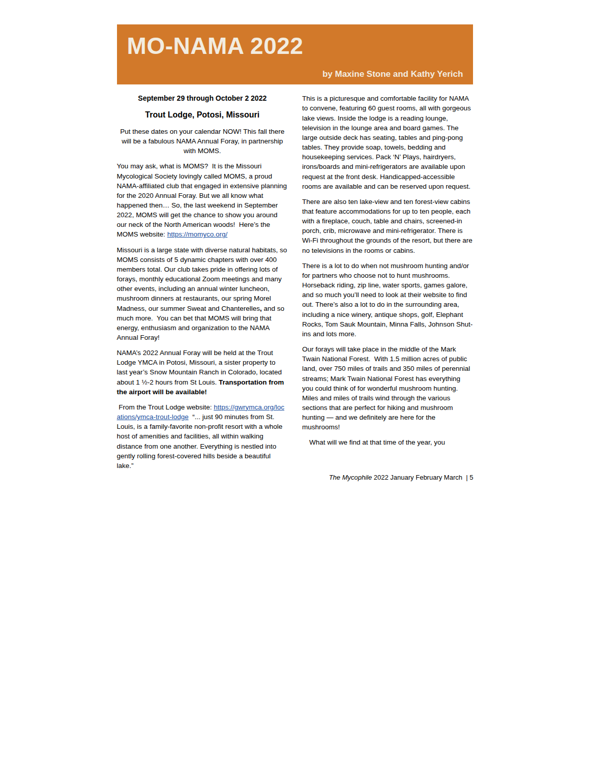MO-NAMA 2022
by Maxine Stone and Kathy Yerich
September 29 through October 2 2022
Trout Lodge, Potosi, Missouri
Put these dates on your calendar NOW! This fall there will be a fabulous NAMA Annual Foray, in partnership with MOMS.
You may ask, what is MOMS? It is the Missouri Mycological Society lovingly called MOMS, a proud NAMA-affiliated club that engaged in extensive planning for the 2020 Annual Foray. But we all know what happened then… So, the last weekend in September 2022, MOMS will get the chance to show you around our neck of the North American woods! Here’s the MOMS website: https://momyco.org/
Missouri is a large state with diverse natural habitats, so MOMS consists of 5 dynamic chapters with over 400 members total. Our club takes pride in offering lots of forays, monthly educational Zoom meetings and many other events, including an annual winter luncheon, mushroom dinners at restaurants, our spring Morel Madness, our summer Sweat and Chanterelles, and so much more. You can bet that MOMS will bring that energy, enthusiasm and organization to the NAMA Annual Foray!
NAMA’s 2022 Annual Foray will be held at the Trout Lodge YMCA in Potosi, Missouri, a sister property to last year’s Snow Mountain Ranch in Colorado, located about 1 ½-2 hours from St Louis. Transportation from the airport will be available!
From the Trout Lodge website: https://gwrymca.org/locations/ymca-trout-lodge “... just 90 minutes from St. Louis, is a family-favorite non-profit resort with a whole host of amenities and facilities, all within walking distance from one another. Everything is nestled into gently rolling forest-covered hills beside a beautiful lake.”
This is a picturesque and comfortable facility for NAMA to convene, featuring 60 guest rooms, all with gorgeous lake views. Inside the lodge is a reading lounge, television in the lounge area and board games. The large outside deck has seating, tables and ping-pong tables. They provide soap, towels, bedding and housekeeping services. Pack ‘N’ Plays, hairdryers, irons/boards and mini-refrigerators are available upon request at the front desk. Handicapped-accessible rooms are available and can be reserved upon request.
There are also ten lake-view and ten forest-view cabins that feature accommodations for up to ten people, each with a fireplace, couch, table and chairs, screened-in porch, crib, microwave and mini-refrigerator. There is Wi-Fi throughout the grounds of the resort, but there are no televisions in the rooms or cabins.
There is a lot to do when not mushroom hunting and/or for partners who choose not to hunt mushrooms. Horseback riding, zip line, water sports, games galore, and so much you’ll need to look at their website to find out. There’s also a lot to do in the surrounding area, including a nice winery, antique shops, golf, Elephant Rocks, Tom Sauk Mountain, Minna Falls, Johnson Shut-ins and lots more.
Our forays will take place in the middle of the Mark Twain National Forest. With 1.5 million acres of public land, over 750 miles of trails and 350 miles of perennial streams; Mark Twain National Forest has everything you could think of for wonderful mushroom hunting. Miles and miles of trails wind through the various sections that are perfect for hiking and mushroom hunting — and we definitely are here for the mushrooms!
What will we find at that time of the year, you
The Mycophile 2022 January February March | 5